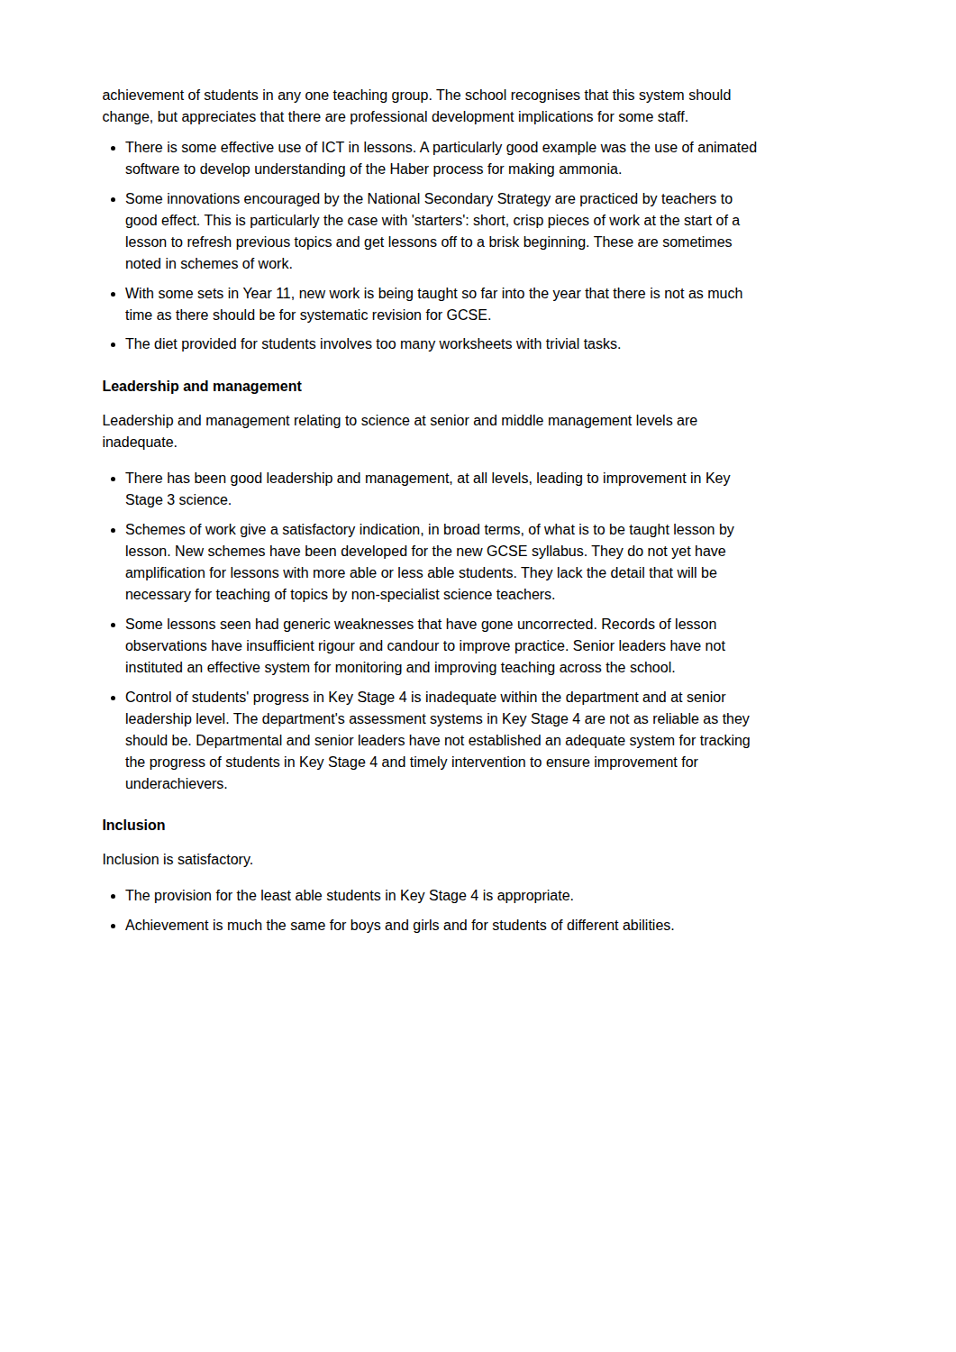achievement of students in any one teaching group. The school recognises that this system should change, but appreciates that there are professional development implications for some staff.
There is some effective use of ICT in lessons. A particularly good example was the use of animated software to develop understanding of the Haber process for making ammonia.
Some innovations encouraged by the National Secondary Strategy are practiced by teachers to good effect. This is particularly the case with 'starters': short, crisp pieces of work at the start of a lesson to refresh previous topics and get lessons off to a brisk beginning. These are sometimes noted in schemes of work.
With some sets in Year 11, new work is being taught so far into the year that there is not as much time as there should be for systematic revision for GCSE.
The diet provided for students involves too many worksheets with trivial tasks.
Leadership and management
Leadership and management relating to science at senior and middle management levels are inadequate.
There has been good leadership and management, at all levels, leading to improvement in Key Stage 3 science.
Schemes of work give a satisfactory indication, in broad terms, of what is to be taught lesson by lesson. New schemes have been developed for the new GCSE syllabus. They do not yet have amplification for lessons with more able or less able students. They lack the detail that will be necessary for teaching of topics by non-specialist science teachers.
Some lessons seen had generic weaknesses that have gone uncorrected. Records of lesson observations have insufficient rigour and candour to improve practice. Senior leaders have not instituted an effective system for monitoring and improving teaching across the school.
Control of students' progress in Key Stage 4 is inadequate within the department and at senior leadership level. The department's assessment systems in Key Stage 4 are not as reliable as they should be. Departmental and senior leaders have not established an adequate system for tracking the progress of students in Key Stage 4 and timely intervention to ensure improvement for underachievers.
Inclusion
Inclusion is satisfactory.
The provision for the least able students in Key Stage 4 is appropriate.
Achievement is much the same for boys and girls and for students of different abilities.